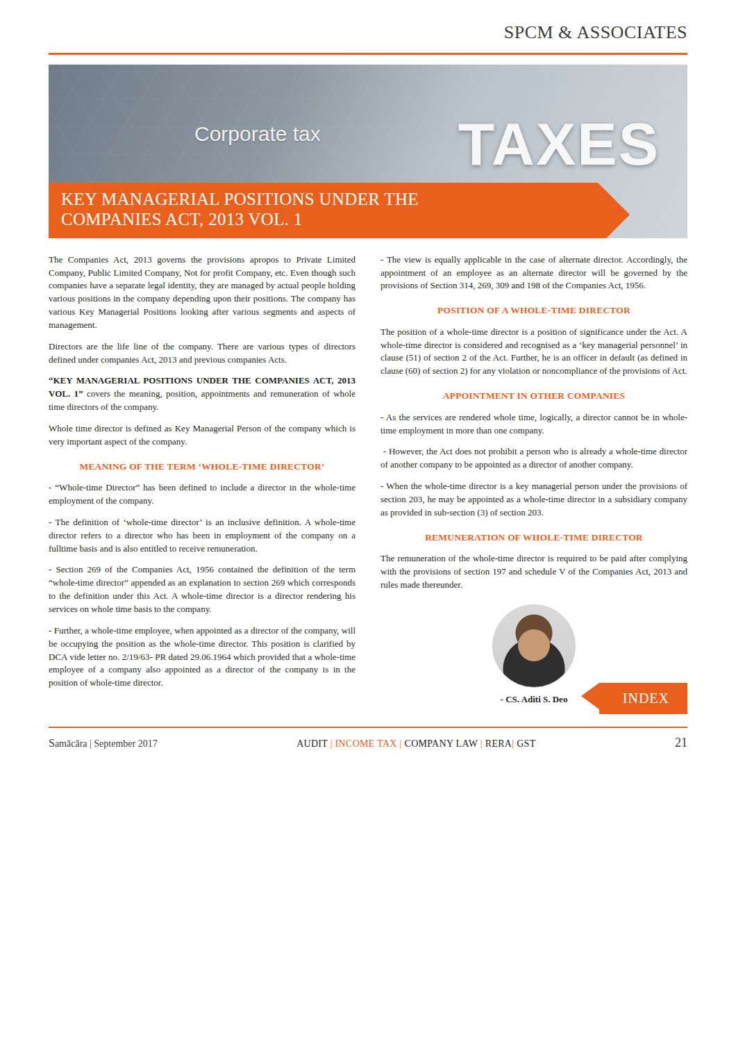SPCM & ASSOCIATES
Corporate tax
TAXES
Income tax
KEY MANAGERIAL POSITIONS UNDER THE
COMPANIES ACT, 2013 VOL. 1
The Companies Act, 2013 governs the provisions apropos to Private Limited Company, Public Limited Company, Not for profit Company, etc. Even though such companies have a separate legal identity, they are managed by actual people holding various positions in the company depending upon their positions. The company has various Key Managerial Positions looking after various segments and aspects of management.
Directors are the life line of the company. There are various types of directors defined under companies Act, 2013 and previous companies Acts.
“KEY MANAGERIAL POSITIONS UNDER THE COMPANIES ACT, 2013 VOL. 1” covers the meaning, position, appointments and remuneration of whole time directors of the company.
Whole time director is defined as Key Managerial Person of the company which is very important aspect of the company.
Meaning of the term ‘Whole-Time Director’
- “Whole-time Director” has been defined to include a director in the whole-time employment of the company.
- The definition of ‘whole-time director’ is an inclusive definition. A whole-time director refers to a director who has been in employment of the company on a fulltime basis and is also entitled to receive remuneration.
- Section 269 of the Companies Act, 1956 contained the definition of the term “whole-time director” appended as an explanation to section 269 which corresponds to the definition under this Act. A whole-time director is a director rendering his services on whole time basis to the company.
- Further, a whole-time employee, when appointed as a director of the company, will be occupying the position as the whole-time director. This position is clarified by DCA vide letter no. 2/19/63- PR dated 29.06.1964 which provided that a whole-time employee of a company also appointed as a director of the company is in the position of whole-time director.
- The view is equally applicable in the case of alternate director. Accordingly, the appointment of an employee as an alternate director will be governed by the provisions of Section 314, 269, 309 and 198 of the Companies Act, 1956.
Position of a Whole-Time Director
The position of a whole-time director is a position of significance under the Act. A whole-time director is considered and recognised as a ‘key managerial personnel’ in clause (51) of section 2 of the Act. Further, he is an officer in default (as defined in clause (60) of section 2) for any violation or noncompliance of the provisions of Act.
Appointment in other Companies
- As the services are rendered whole time, logically, a director cannot be in whole-time employment in more than one company.
- However, the Act does not prohibit a person who is already a whole-time director of another company to be appointed as a director of another company.
- When the whole-time director is a key managerial person under the provisions of section 203, he may be appointed as a whole-time director in a subsidiary company as provided in sub-section (3) of section 203.
Remuneration of Whole-Time Director
The remuneration of the whole-time director is required to be paid after complying with the provisions of section 197 and schedule V of the Companies Act, 2013 and rules made thereunder.
- CS. Aditi S. Deo
INDEX
Samācāra | September 2017
AUDIT | INCOME TAX | COMPANY LAW | RERA| GST
21